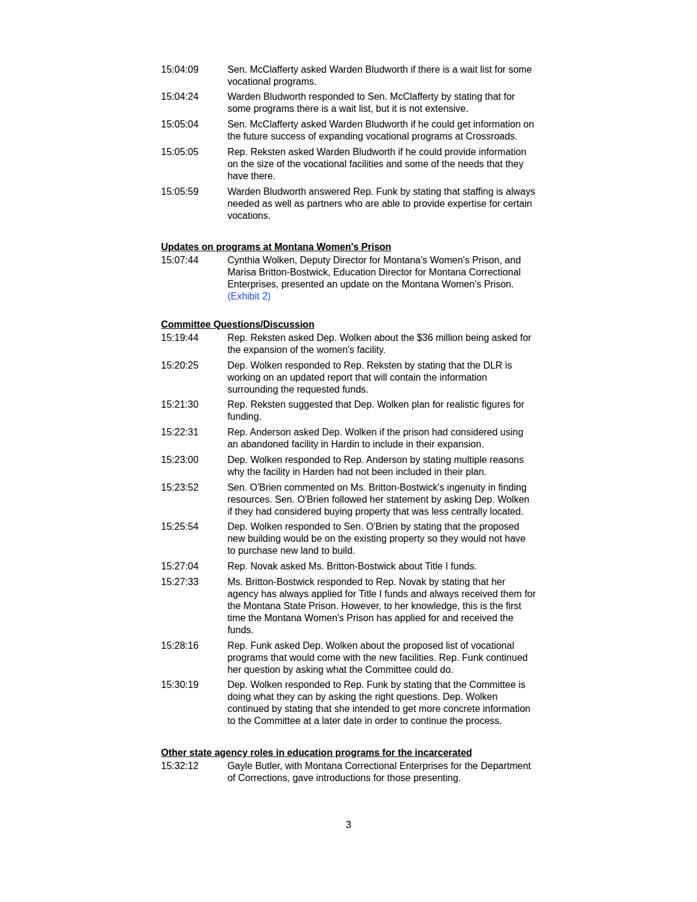| 15:04:09 | Sen. McClafferty asked Warden Bludworth if there is a wait list for some vocational programs. |
| 15:04:24 | Warden Bludworth responded to Sen. McClafferty by stating that for some programs there is a wait list, but it is not extensive. |
| 15:05:04 | Sen. McClafferty asked Warden Bludworth if he could get information on the future success of expanding vocational programs at Crossroads. |
| 15:05:05 | Rep. Reksten asked Warden Bludworth if he could provide information on the size of the vocational facilities and some of the needs that they have there. |
| 15:05:59 | Warden Bludworth answered Rep. Funk by stating that staffing is always needed as well as partners who are able to provide expertise for certain vocations. |
Updates on programs at Montana Women's Prison
| 15:07:44 | Cynthia Wolken, Deputy Director for Montana's Women's Prison, and Marisa Britton-Bostwick, Education Director for Montana Correctional Enterprises, presented an update on the Montana Women's Prison. (Exhibit 2) |
Committee Questions/Discussion
| 15:19:44 | Rep. Reksten asked Dep. Wolken about the $36 million being asked for the expansion of the women's facility. |
| 15:20:25 | Dep. Wolken responded to Rep. Reksten by stating that the DLR is working on an updated report that will contain the information surrounding the requested funds. |
| 15:21:30 | Rep. Reksten suggested that Dep. Wolken plan for realistic figures for funding. |
| 15:22:31 | Rep. Anderson asked Dep. Wolken if the prison had considered using an abandoned facility in Hardin to include in their expansion. |
| 15:23:00 | Dep. Wolken responded to Rep. Anderson by stating multiple reasons why the facility in Harden had not been included in their plan. |
| 15:23:52 | Sen. O'Brien commented on Ms. Britton-Bostwick's ingenuity in finding resources. Sen. O'Brien followed her statement by asking Dep. Wolken if they had considered buying property that was less centrally located. |
| 15:25:54 | Dep. Wolken responded to Sen. O'Brien by stating that the proposed new building would be on the existing property so they would not have to purchase new land to build. |
| 15:27:04 | Rep. Novak asked Ms. Britton-Bostwick about Title I funds. |
| 15:27:33 | Ms. Britton-Bostwick responded to Rep. Novak by stating that her agency has always applied for Title I funds and always received them for the Montana State Prison. However, to her knowledge, this is the first time the Montana Women's Prison has applied for and received the funds. |
| 15:28:16 | Rep. Funk asked Dep. Wolken about the proposed list of vocational programs that would come with the new facilities. Rep. Funk continued her question by asking what the Committee could do. |
| 15:30:19 | Dep. Wolken responded to Rep. Funk by stating that the Committee is doing what they can by asking the right questions. Dep. Wolken continued by stating that she intended to get more concrete information to the Committee at a later date in order to continue the process. |
Other state agency roles in education programs for the incarcerated
| 15:32:12 | Gayle Butler, with Montana Correctional Enterprises for the Department of Corrections, gave introductions for those presenting. |
3